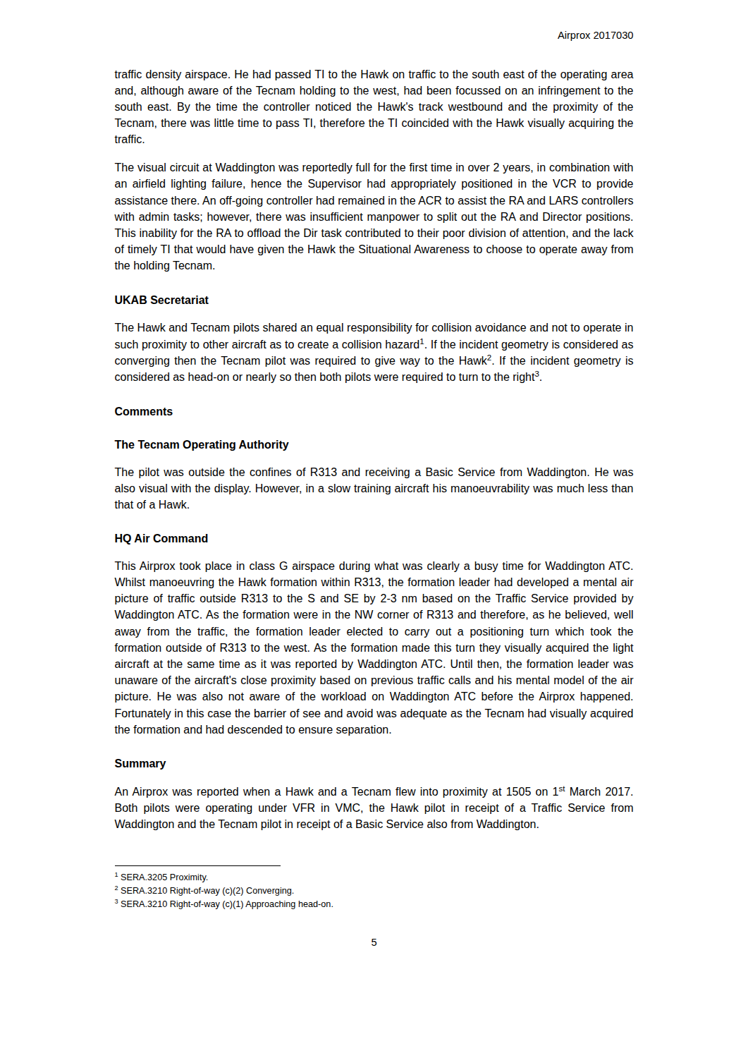Airprox 2017030
traffic density airspace. He had passed TI to the Hawk on traffic to the south east of the operating area and, although aware of the Tecnam holding to the west, had been focussed on an infringement to the south east. By the time the controller noticed the Hawk's track westbound and the proximity of the Tecnam, there was little time to pass TI, therefore the TI coincided with the Hawk visually acquiring the traffic.
The visual circuit at Waddington was reportedly full for the first time in over 2 years, in combination with an airfield lighting failure, hence the Supervisor had appropriately positioned in the VCR to provide assistance there. An off-going controller had remained in the ACR to assist the RA and LARS controllers with admin tasks; however, there was insufficient manpower to split out the RA and Director positions. This inability for the RA to offload the Dir task contributed to their poor division of attention, and the lack of timely TI that would have given the Hawk the Situational Awareness to choose to operate away from the holding Tecnam.
UKAB Secretariat
The Hawk and Tecnam pilots shared an equal responsibility for collision avoidance and not to operate in such proximity to other aircraft as to create a collision hazard1. If the incident geometry is considered as converging then the Tecnam pilot was required to give way to the Hawk2. If the incident geometry is considered as head-on or nearly so then both pilots were required to turn to the right3.
Comments
The Tecnam Operating Authority
The pilot was outside the confines of R313 and receiving a Basic Service from Waddington. He was also visual with the display. However, in a slow training aircraft his manoeuvrability was much less than that of a Hawk.
HQ Air Command
This Airprox took place in class G airspace during what was clearly a busy time for Waddington ATC. Whilst manoeuvring the Hawk formation within R313, the formation leader had developed a mental air picture of traffic outside R313 to the S and SE by 2-3 nm based on the Traffic Service provided by Waddington ATC. As the formation were in the NW corner of R313 and therefore, as he believed, well away from the traffic, the formation leader elected to carry out a positioning turn which took the formation outside of R313 to the west. As the formation made this turn they visually acquired the light aircraft at the same time as it was reported by Waddington ATC. Until then, the formation leader was unaware of the aircraft's close proximity based on previous traffic calls and his mental model of the air picture. He was also not aware of the workload on Waddington ATC before the Airprox happened. Fortunately in this case the barrier of see and avoid was adequate as the Tecnam had visually acquired the formation and had descended to ensure separation.
Summary
An Airprox was reported when a Hawk and a Tecnam flew into proximity at 1505 on 1st March 2017. Both pilots were operating under VFR in VMC, the Hawk pilot in receipt of a Traffic Service from Waddington and the Tecnam pilot in receipt of a Basic Service also from Waddington.
1 SERA.3205 Proximity.
2 SERA.3210 Right-of-way (c)(2) Converging.
3 SERA.3210 Right-of-way (c)(1) Approaching head-on.
5